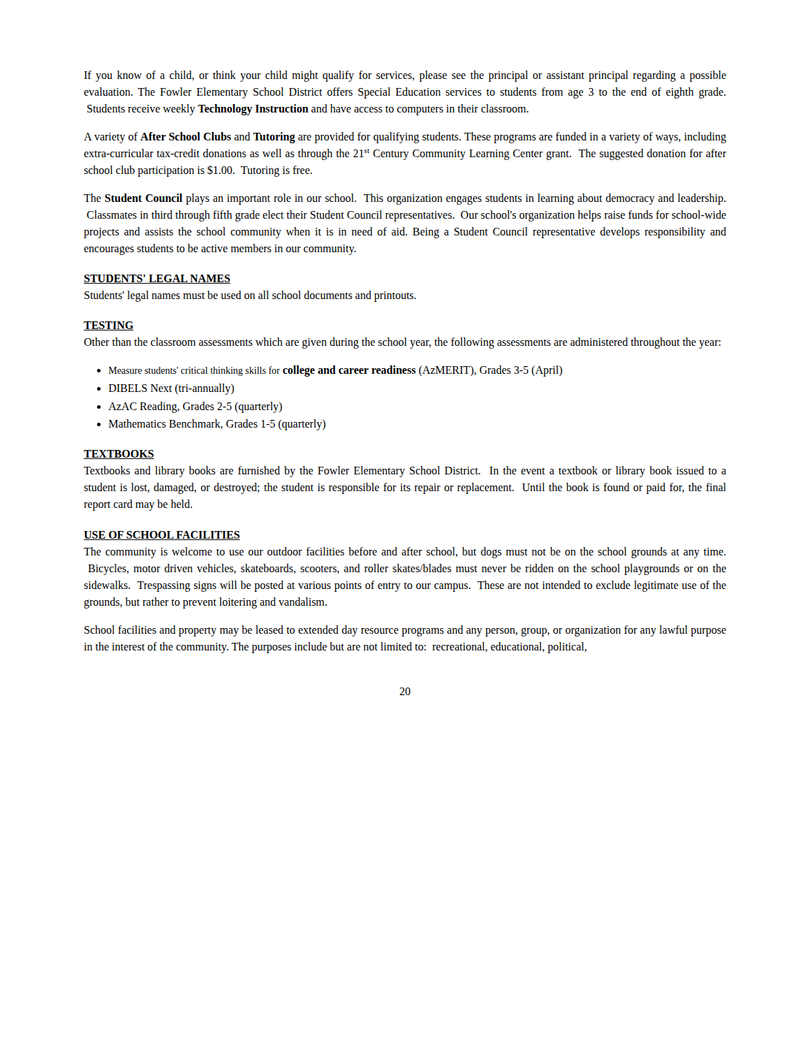If you know of a child, or think your child might qualify for services, please see the principal or assistant principal regarding a possible evaluation. The Fowler Elementary School District offers Special Education services to students from age 3 to the end of eighth grade. Students receive weekly Technology Instruction and have access to computers in their classroom.
A variety of After School Clubs and Tutoring are provided for qualifying students. These programs are funded in a variety of ways, including extra-curricular tax-credit donations as well as through the 21st Century Community Learning Center grant. The suggested donation for after school club participation is $1.00. Tutoring is free.
The Student Council plays an important role in our school. This organization engages students in learning about democracy and leadership. Classmates in third through fifth grade elect their Student Council representatives. Our school's organization helps raise funds for school-wide projects and assists the school community when it is in need of aid. Being a Student Council representative develops responsibility and encourages students to be active members in our community.
STUDENTS' LEGAL NAMES
Students' legal names must be used on all school documents and printouts.
TESTING
Other than the classroom assessments which are given during the school year, the following assessments are administered throughout the year:
Measure students' critical thinking skills for college and career readiness (AzMERIT), Grades 3-5 (April)
DIBELS Next (tri-annually)
AzAC Reading, Grades 2-5 (quarterly)
Mathematics Benchmark, Grades 1-5 (quarterly)
TEXTBOOKS
Textbooks and library books are furnished by the Fowler Elementary School District. In the event a textbook or library book issued to a student is lost, damaged, or destroyed; the student is responsible for its repair or replacement. Until the book is found or paid for, the final report card may be held.
USE OF SCHOOL FACILITIES
The community is welcome to use our outdoor facilities before and after school, but dogs must not be on the school grounds at any time. Bicycles, motor driven vehicles, skateboards, scooters, and roller skates/blades must never be ridden on the school playgrounds or on the sidewalks. Trespassing signs will be posted at various points of entry to our campus. These are not intended to exclude legitimate use of the grounds, but rather to prevent loitering and vandalism.
School facilities and property may be leased to extended day resource programs and any person, group, or organization for any lawful purpose in the interest of the community. The purposes include but are not limited to: recreational, educational, political,
20